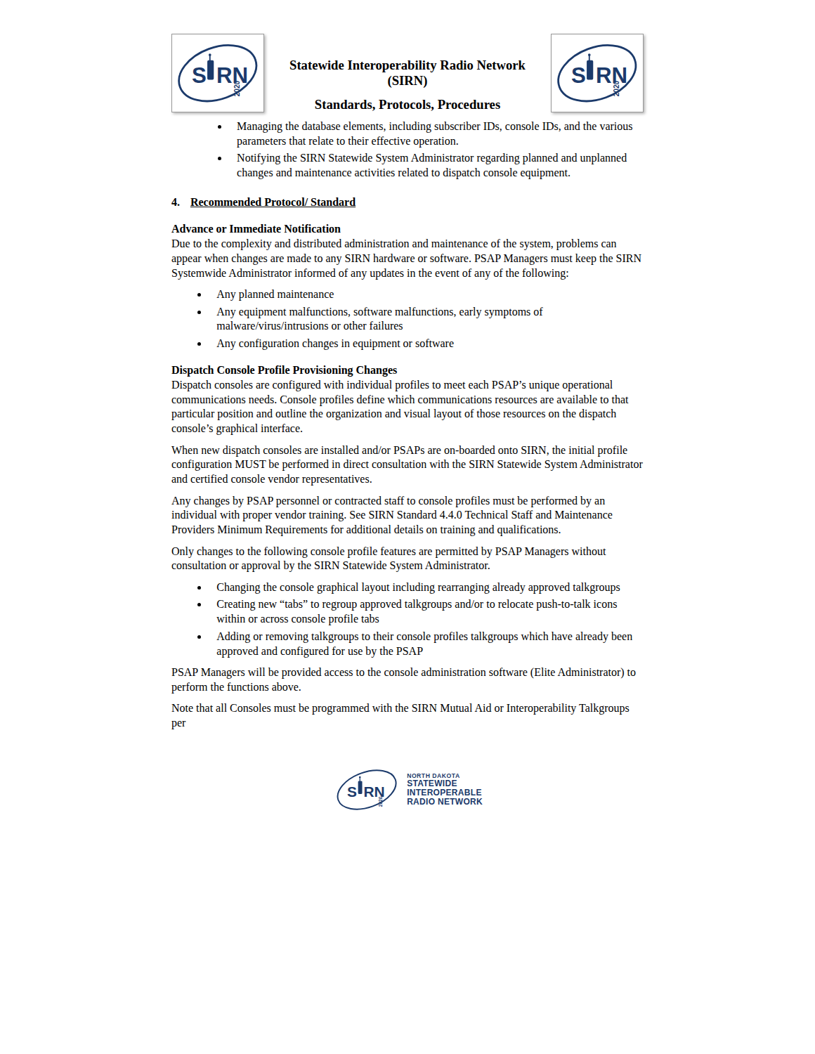S RN 2020
Statewide Interoperability Radio Network (SIRN)
Standards, Protocols, Procedures
S RN 2020
Managing the database elements, including subscriber IDs, console IDs, and the various parameters that relate to their effective operation.
Notifying the SIRN Statewide System Administrator regarding planned and unplanned changes and maintenance activities related to dispatch console equipment.
4. Recommended Protocol/ Standard
Advance or Immediate Notification
Due to the complexity and distributed administration and maintenance of the system, problems can appear when changes are made to any SIRN hardware or software. PSAP Managers must keep the SIRN Systemwide Administrator informed of any updates in the event of any of the following:
Any planned maintenance
Any equipment malfunctions, software malfunctions, early symptoms of malware/virus/intrusions or other failures
Any configuration changes in equipment or software
Dispatch Console Profile Provisioning Changes
Dispatch consoles are configured with individual profiles to meet each PSAP’s unique operational communications needs. Console profiles define which communications resources are available to that particular position and outline the organization and visual layout of those resources on the dispatch console’s graphical interface.
When new dispatch consoles are installed and/or PSAPs are on-boarded onto SIRN, the initial profile configuration MUST be performed in direct consultation with the SIRN Statewide System Administrator and certified console vendor representatives.
Any changes by PSAP personnel or contracted staff to console profiles must be performed by an individual with proper vendor training. See SIRN Standard 4.4.0 Technical Staff and Maintenance Providers Minimum Requirements for additional details on training and qualifications.
Only changes to the following console profile features are permitted by PSAP Managers without consultation or approval by the SIRN Statewide System Administrator.
Changing the console graphical layout including rearranging already approved talkgroups
Creating new “tabs” to regroup approved talkgroups and/or to relocate push-to-talk icons within or across console profile tabs
Adding or removing talkgroups to their console profiles talkgroups which have already been approved and configured for use by the PSAP
PSAP Managers will be provided access to the console administration software (Elite Administrator) to perform the functions above.
Note that all Consoles must be programmed with the SIRN Mutual Aid or Interoperability Talkgroups per
S RN 2020
NORTH DAKOTA
STATEWIDE
INTEROPERABLE
RADIO NETWORK